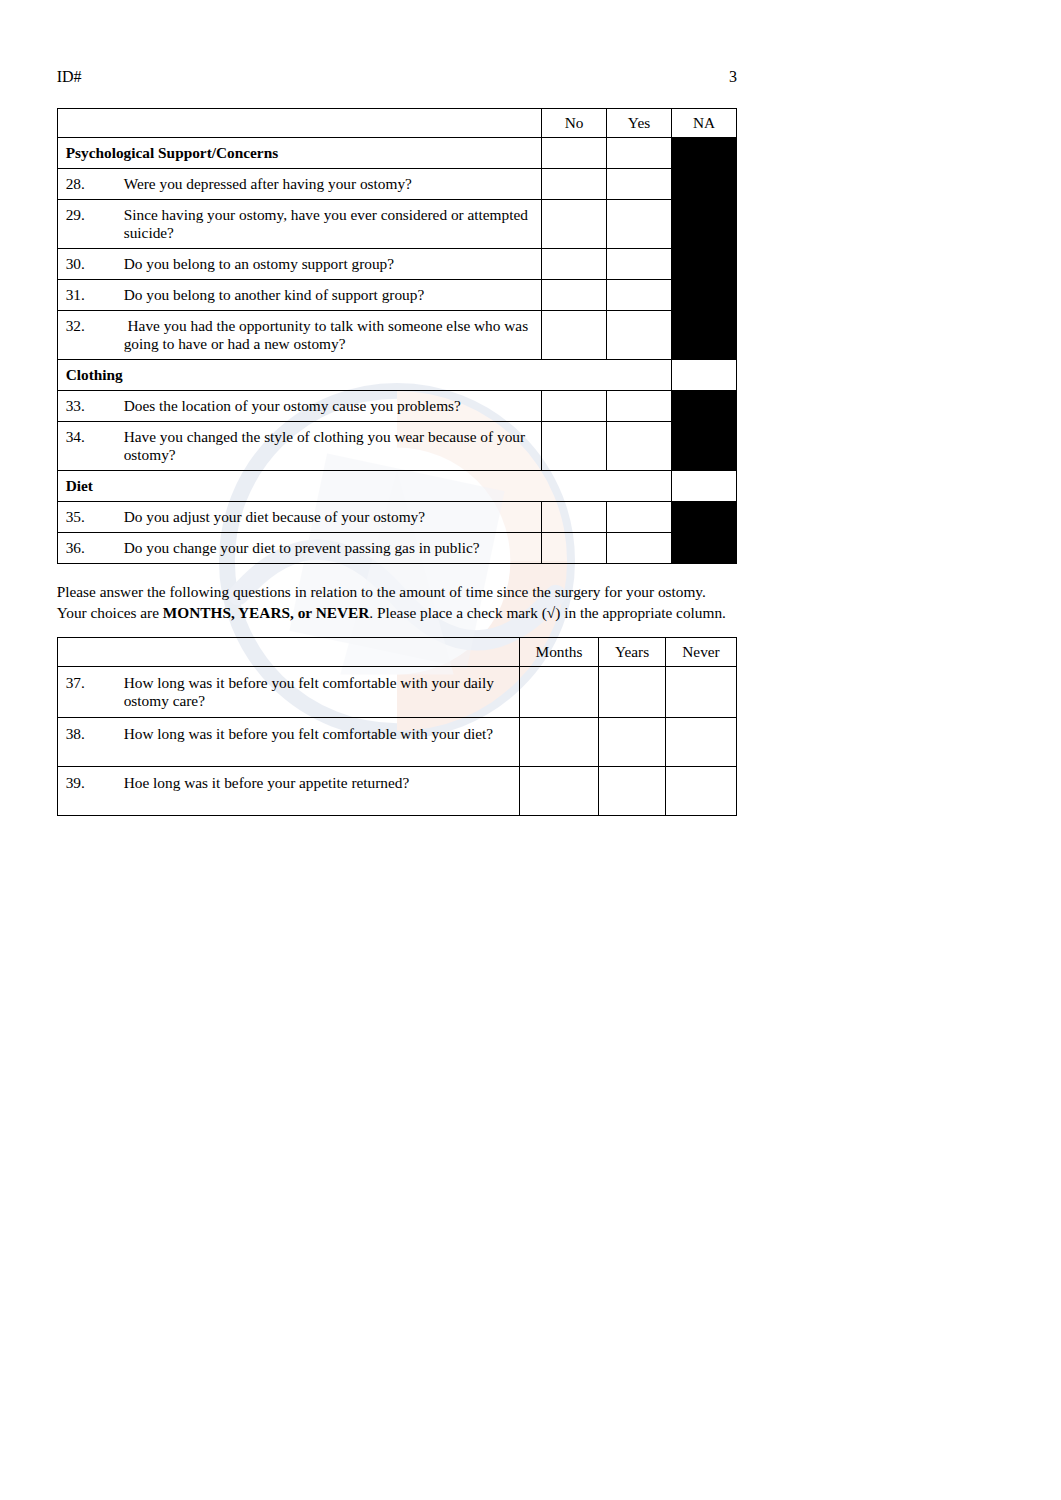ID# 3
| | No | Yes | NA |
| Psychological Support/Concerns | | | |
| 28. | Were you depressed after having your ostomy? | | | |
| 29. | Since having your ostomy, have you ever considered or attempted suicide? | | | |
| 30. | Do you belong to an ostomy support group? | | | |
| 31. | Do you belong to another kind of support group? | | | |
| 32. | Have you had the opportunity to talk with someone else who was going to have or had a new ostomy? | | | |
| Clothing | |
| 33. | Does the location of your ostomy cause you problems? | | | |
| 34. | Have you changed the style of clothing you wear because of your ostomy? | | | |
| Diet | |
| 35. | Do you adjust your diet because of your ostomy? | | | |
| 36. | Do you change your diet to prevent passing gas in public? | | | |
Please answer the following questions in relation to the amount of time since the surgery for your ostomy. Your choices are MONTHS, YEARS, or NEVER. Please place a check mark (√) in the appropriate column.
| | Months | Years | Never |
| 37. | How long was it before you felt comfortable with your daily ostomy care? | | | |
| 38. | How long was it before you felt comfortable with your diet? | | | |
| 39. | Hoe long was it before your appetite returned? | | | |